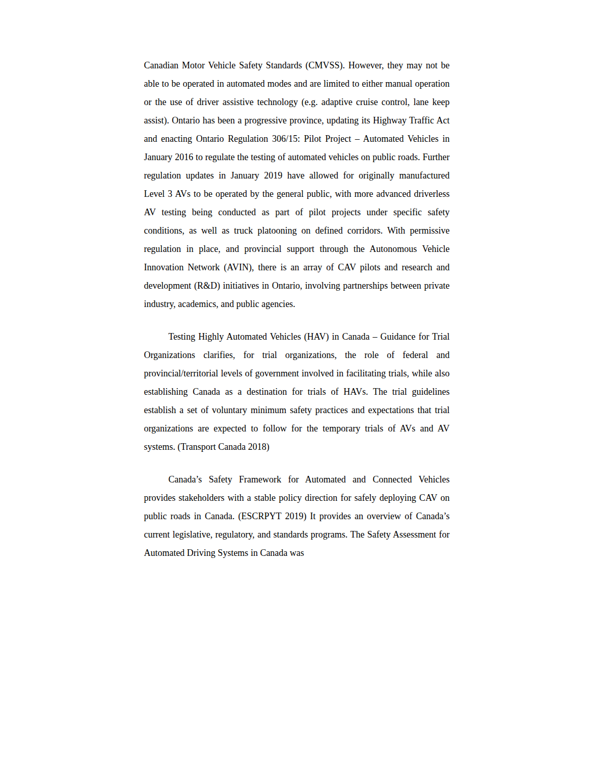Canadian Motor Vehicle Safety Standards (CMVSS). However, they may not be able to be operated in automated modes and are limited to either manual operation or the use of driver assistive technology (e.g. adaptive cruise control, lane keep assist). Ontario has been a progressive province, updating its Highway Traffic Act and enacting Ontario Regulation 306/15: Pilot Project – Automated Vehicles in January 2016 to regulate the testing of automated vehicles on public roads. Further regulation updates in January 2019 have allowed for originally manufactured Level 3 AVs to be operated by the general public, with more advanced driverless AV testing being conducted as part of pilot projects under specific safety conditions, as well as truck platooning on defined corridors. With permissive regulation in place, and provincial support through the Autonomous Vehicle Innovation Network (AVIN), there is an array of CAV pilots and research and development (R&D) initiatives in Ontario, involving partnerships between private industry, academics, and public agencies.
Testing Highly Automated Vehicles (HAV) in Canada – Guidance for Trial Organizations clarifies, for trial organizations, the role of federal and provincial/territorial levels of government involved in facilitating trials, while also establishing Canada as a destination for trials of HAVs. The trial guidelines establish a set of voluntary minimum safety practices and expectations that trial organizations are expected to follow for the temporary trials of AVs and AV systems. (Transport Canada 2018)
Canada’s Safety Framework for Automated and Connected Vehicles provides stakeholders with a stable policy direction for safely deploying CAV on public roads in Canada. (ESCRPYT 2019) It provides an overview of Canada’s current legislative, regulatory, and standards programs. The Safety Assessment for Automated Driving Systems in Canada was